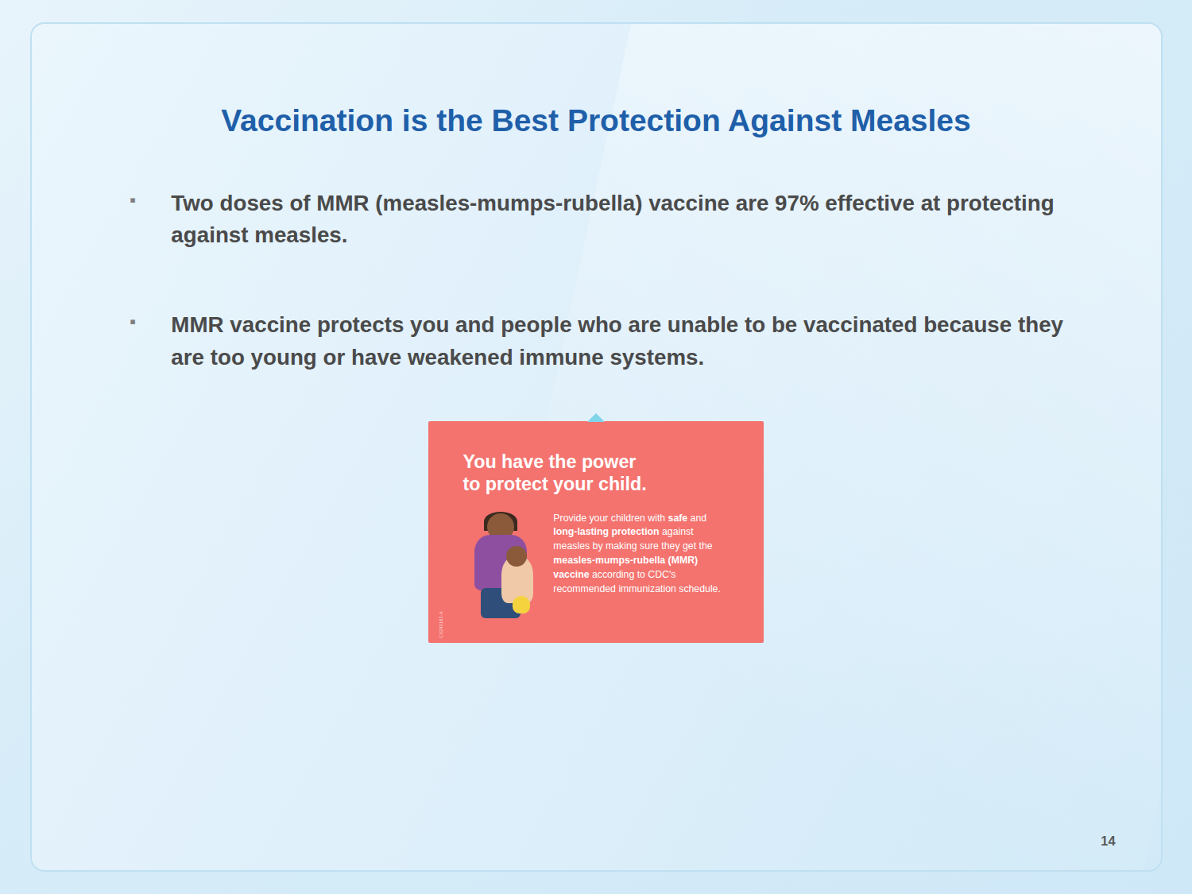Vaccination is the Best Protection Against Measles
Two doses of MMR (measles-mumps-rubella) vaccine are 97% effective at protecting against measles.
MMR vaccine protects you and people who are unable to be vaccinated because they are too young or have weakened immune systems.
You have the power
to protect your child.
Provide your children with safe and long-lasting protection against measles by making sure they get the measles-mumps-rubella (MMR) vaccine according to CDC's recommended immunization schedule.
CS243162-A
14